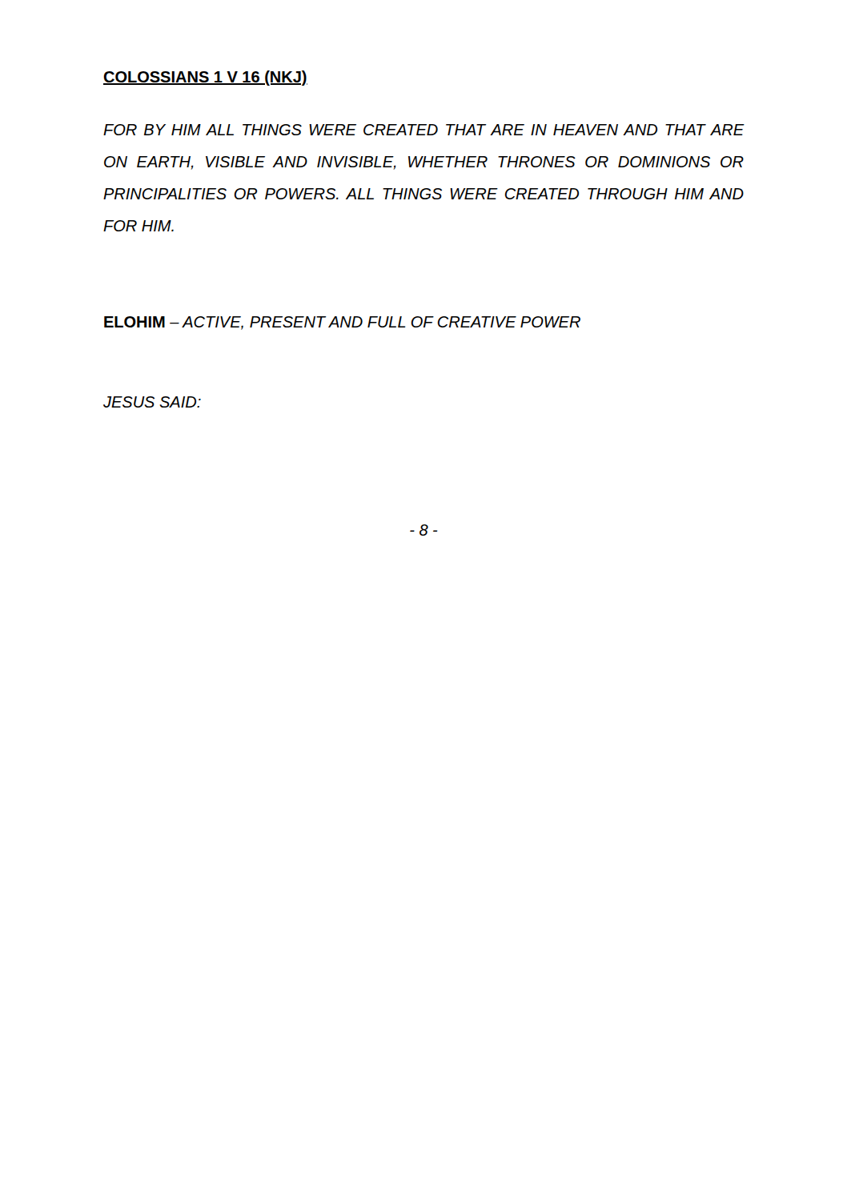COLOSSIANS 1 V 16 (NKJ)
FOR BY HIM ALL THINGS WERE CREATED THAT ARE IN HEAVEN AND THAT ARE ON EARTH, VISIBLE AND INVISIBLE, WHETHER THRONES OR DOMINIONS OR PRINCIPALITIES OR POWERS. ALL THINGS WERE CREATED THROUGH HIM AND FOR HIM.
ELOHIM – ACTIVE, PRESENT AND FULL OF CREATIVE POWER
JESUS SAID:
- 8 -